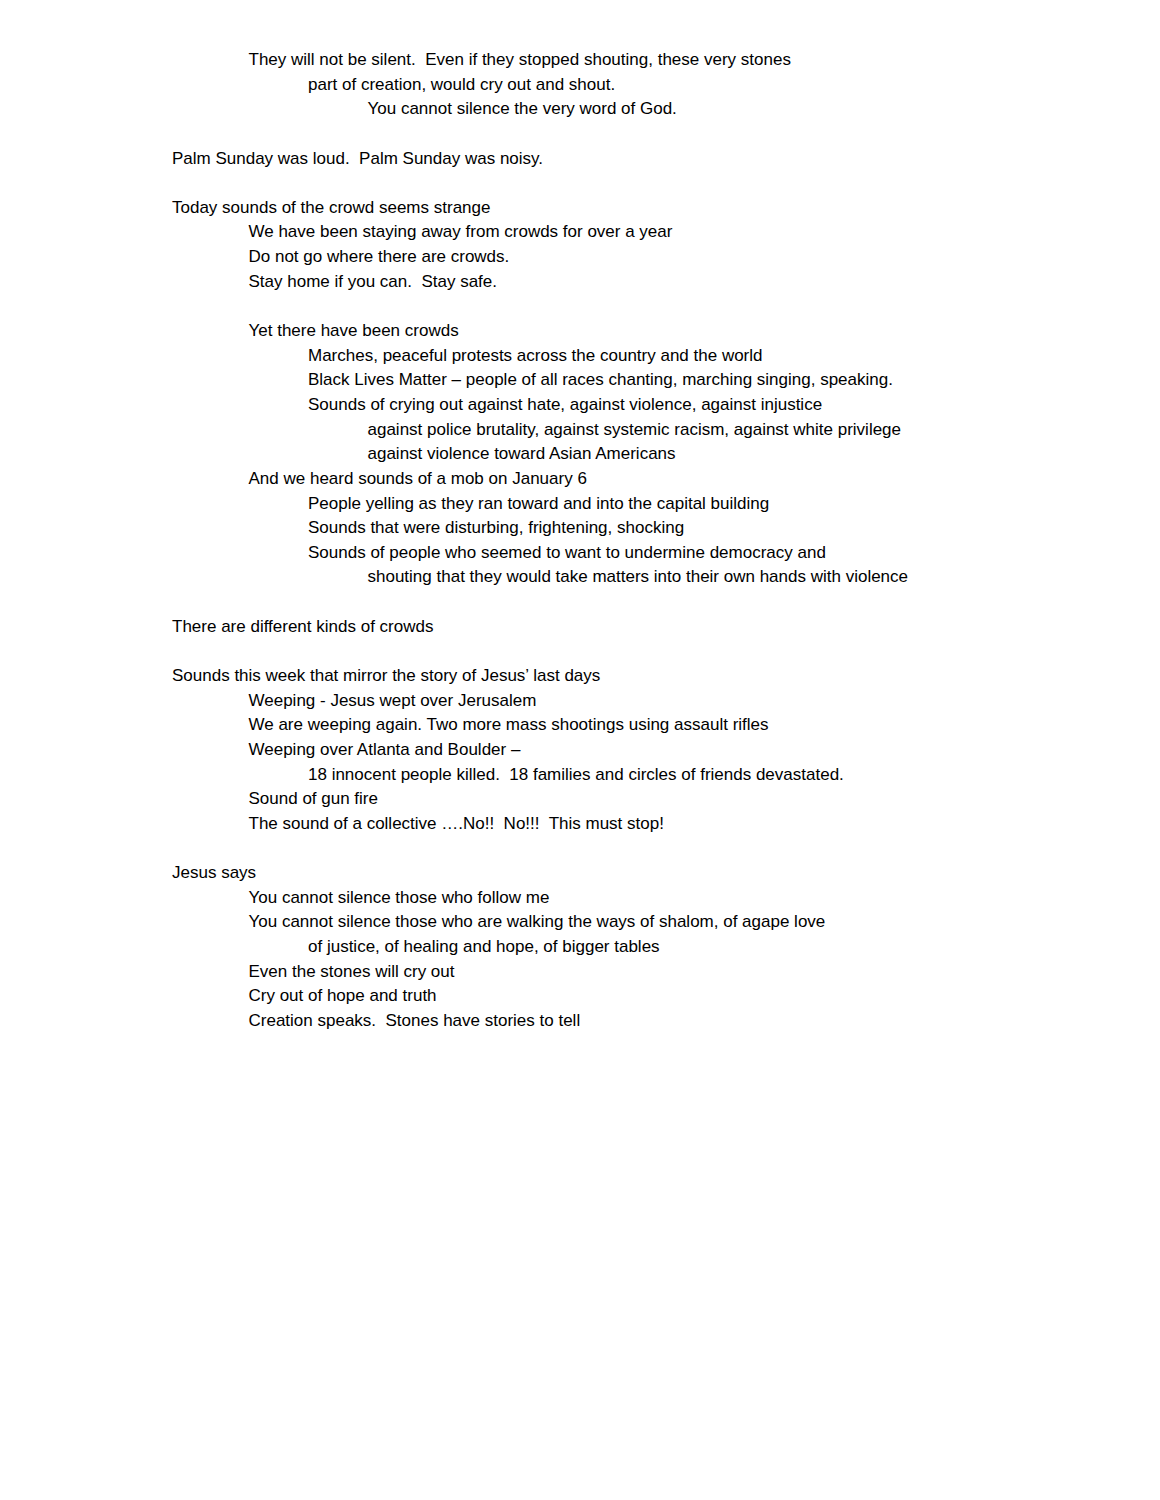They will not be silent. Even if they stopped shouting, these very stones
part of creation, would cry out and shout.
You cannot silence the very word of God.
Palm Sunday was loud. Palm Sunday was noisy.
Today sounds of the crowd seems strange
We have been staying away from crowds for over a year
Do not go where there are crowds.
Stay home if you can. Stay safe.
Yet there have been crowds
Marches, peaceful protests across the country and the world
Black Lives Matter – people of all races chanting, marching singing, speaking.
Sounds of crying out against hate, against violence, against injustice
against police brutality, against systemic racism, against white privilege
against violence toward Asian Americans
And we heard sounds of a mob on January 6
People yelling as they ran toward and into the capital building
Sounds that were disturbing, frightening, shocking
Sounds of people who seemed to want to undermine democracy and
shouting that they would take matters into their own hands with violence
There are different kinds of crowds
Sounds this week that mirror the story of Jesus’ last days
Weeping - Jesus wept over Jerusalem
We are weeping again. Two more mass shootings using assault rifles
Weeping over Atlanta and Boulder –
18 innocent people killed. 18 families and circles of friends devastated.
Sound of gun fire
The sound of a collective ….No!! No!!! This must stop!
Jesus says
You cannot silence those who follow me
You cannot silence those who are walking the ways of shalom, of agape love
of justice, of healing and hope, of bigger tables
Even the stones will cry out
Cry out of hope and truth
Creation speaks. Stones have stories to tell